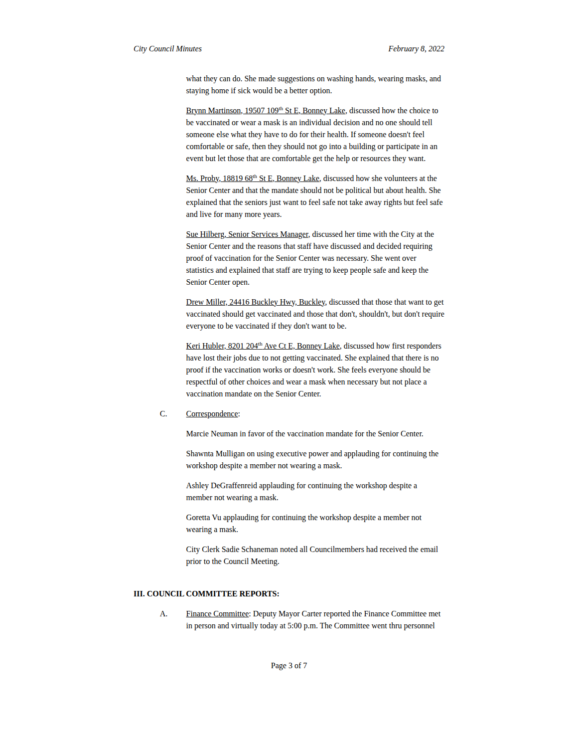City Council Minutes February 8, 2022
what they can do. She made suggestions on washing hands, wearing masks, and staying home if sick would be a better option.
Brynn Martinson, 19507 109th St E, Bonney Lake, discussed how the choice to be vaccinated or wear a mask is an individual decision and no one should tell someone else what they have to do for their health. If someone doesn't feel comfortable or safe, then they should not go into a building or participate in an event but let those that are comfortable get the help or resources they want.
Ms. Proby, 18819 68th St E, Bonney Lake, discussed how she volunteers at the Senior Center and that the mandate should not be political but about health. She explained that the seniors just want to feel safe not take away rights but feel safe and live for many more years.
Sue Hilberg, Senior Services Manager, discussed her time with the City at the Senior Center and the reasons that staff have discussed and decided requiring proof of vaccination for the Senior Center was necessary. She went over statistics and explained that staff are trying to keep people safe and keep the Senior Center open.
Drew Miller, 24416 Buckley Hwy, Buckley, discussed that those that want to get vaccinated should get vaccinated and those that don't, shouldn't, but don't require everyone to be vaccinated if they don't want to be.
Keri Hubler, 8201 204th Ave Ct E, Bonney Lake, discussed how first responders have lost their jobs due to not getting vaccinated. She explained that there is no proof if the vaccination works or doesn't work. She feels everyone should be respectful of other choices and wear a mask when necessary but not place a vaccination mandate on the Senior Center.
C.
Correspondence:
Marcie Neuman in favor of the vaccination mandate for the Senior Center.
Shawnta Mulligan on using executive power and applauding for continuing the workshop despite a member not wearing a mask.
Ashley DeGraffenreid applauding for continuing the workshop despite a member not wearing a mask.
Goretta Vu applauding for continuing the workshop despite a member not wearing a mask.
City Clerk Sadie Schaneman noted all Councilmembers had received the email prior to the Council Meeting.
III. COUNCIL COMMITTEE REPORTS:
A.
Finance Committee: Deputy Mayor Carter reported the Finance Committee met in person and virtually today at 5:00 p.m. The Committee went thru personnel
Page 3 of 7